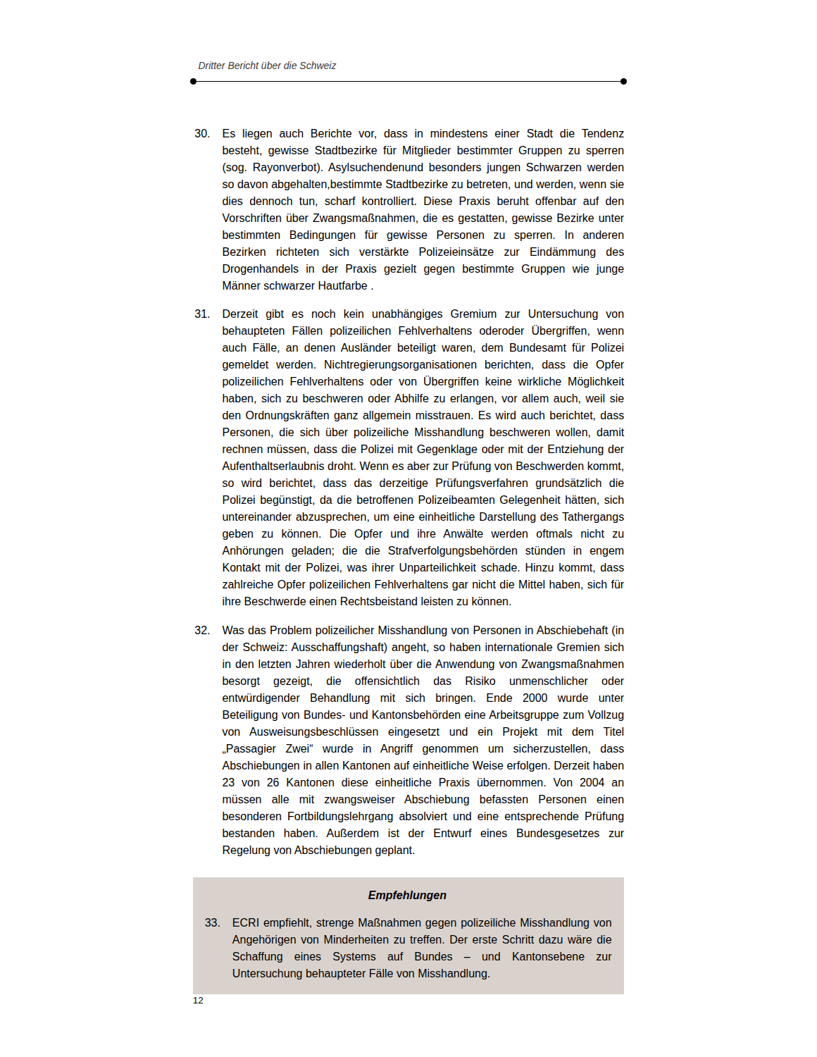Dritter Bericht über die Schweiz
30.
Es liegen auch Berichte vor, dass in mindestens einer Stadt die Tendenz besteht, gewisse Stadtbezirke für Mitglieder bestimmter Gruppen zu sperren (sog. Rayonverbot). Asylsuchendenund besonders jungen Schwarzen werden so davon abgehalten,bestimmte Stadtbezirke zu betreten, und werden, wenn sie dies dennoch tun, scharf kontrolliert. Diese Praxis beruht offenbar auf den Vorschriften über Zwangsmaßnahmen, die es gestatten, gewisse Bezirke unter bestimmten Bedingungen für gewisse Personen zu sperren. In anderen Bezirken richteten sich verstärkte Polizeieinsätze zur Eindämmung des Drogenhandels in der Praxis gezielt gegen bestimmte Gruppen wie junge Männer schwarzer Hautfarbe .
31.
Derzeit gibt es noch kein unabhängiges Gremium zur Untersuchung von behaupteten Fällen polizeilichen Fehlverhaltens oderoder Übergriffen, wenn auch Fälle, an denen Ausländer beteiligt waren, dem Bundesamt für Polizei gemeldet werden. Nichtregierungsorganisationen berichten, dass die Opfer polizeilichen Fehlverhaltens oder von Übergriffen keine wirkliche Möglichkeit haben, sich zu beschweren oder Abhilfe zu erlangen, vor allem auch, weil sie den Ordnungskräften ganz allgemein misstrauen. Es wird auch berichtet, dass Personen, die sich über polizeiliche Misshandlung beschweren wollen, damit rechnen müssen, dass die Polizei mit Gegenklage oder mit der Entziehung der Aufenthaltserlaubnis droht. Wenn es aber zur Prüfung von Beschwerden kommt, so wird berichtet, dass das derzeitige Prüfungsverfahren grundsätzlich die Polizei begünstigt, da die betroffenen Polizeibeamten Gelegenheit hätten, sich untereinander abzusprechen, um eine einheitliche Darstellung des Tathergangs geben zu können. Die Opfer und ihre Anwälte werden oftmals nicht zu Anhörungen geladen; die die Strafverfolgungsbehörden stünden in engem Kontakt mit der Polizei, was ihrer Unparteilichkeit schade. Hinzu kommt, dass zahlreiche Opfer polizeilichen Fehlverhaltens gar nicht die Mittel haben, sich für ihre Beschwerde einen Rechtsbeistand leisten zu können.
32.
Was das Problem polizeilicher Misshandlung von Personen in Abschiebehaft (in der Schweiz: Ausschaffungshaft) angeht, so haben internationale Gremien sich in den letzten Jahren wiederholt über die Anwendung von Zwangsmaßnahmen besorgt gezeigt, die offensichtlich das Risiko unmenschlicher oder entwürdigender Behandlung mit sich bringen. Ende 2000 wurde unter Beteiligung von Bundes- und Kantonsbehörden eine Arbeitsgruppe zum Vollzug von Ausweisungsbeschlüssen eingesetzt und ein Projekt mit dem Titel „Passagier Zwei“ wurde in Angriff genommen um sicherzustellen, dass Abschiebungen in allen Kantonen auf einheitliche Weise erfolgen. Derzeit haben 23 von 26 Kantonen diese einheitliche Praxis übernommen. Von 2004 an müssen alle mit zwangsweiser Abschiebung befassten Personen einen besonderen Fortbildungslehrgang absolviert und eine entsprechende Prüfung bestanden haben. Außerdem ist der Entwurf eines Bundesgesetzes zur Regelung von Abschiebungen geplant.
Empfehlungen
33.
ECRI empfiehlt, strenge Maßnahmen gegen polizeiliche Misshandlung von Angehörigen von Minderheiten zu treffen. Der erste Schritt dazu wäre die Schaffung eines Systems auf Bundes – und Kantonsebene zur Untersuchung behaupteter Fälle von Misshandlung.
12